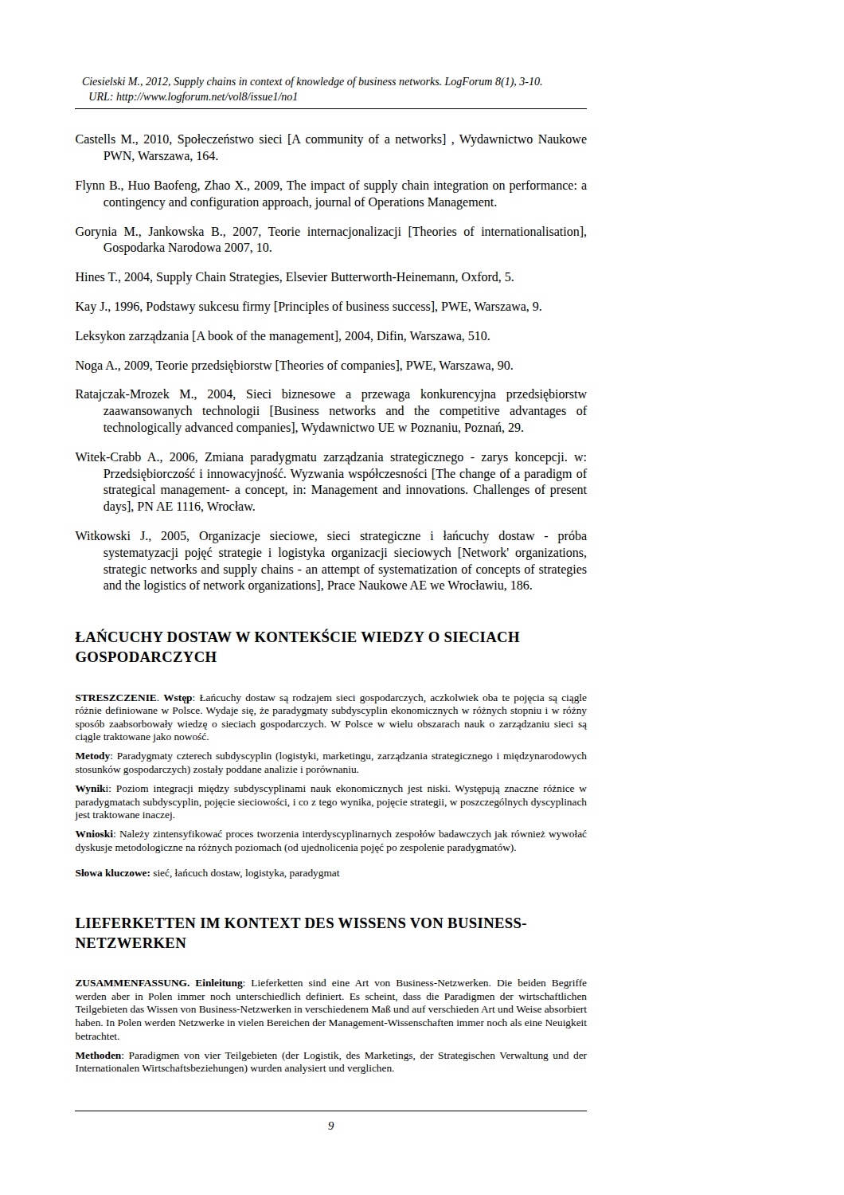Ciesielski M., 2012, Supply chains in context of knowledge of business networks. LogForum 8(1), 3-10. URL: http://www.logforum.net/vol8/issue1/no1
Castells M., 2010, Społeczeństwo sieci [A community of a networks] , Wydawnictwo Naukowe PWN, Warszawa, 164.
Flynn B., Huo Baofeng, Zhao X., 2009, The impact of supply chain integration on performance: a contingency and configuration approach, journal of Operations Management.
Gorynia M., Jankowska B., 2007, Teorie internacjonalizacji [Theories of internationalisation], Gospodarka Narodowa 2007, 10.
Hines T., 2004, Supply Chain Strategies, Elsevier Butterworth-Heinemann, Oxford, 5.
Kay J., 1996, Podstawy sukcesu firmy [Principles of business success], PWE, Warszawa, 9.
Leksykon zarządzania [A book of the management], 2004, Difin, Warszawa, 510.
Noga A., 2009, Teorie przedsiębiorstw [Theories of companies], PWE, Warszawa, 90.
Ratajczak-Mrozek M., 2004, Sieci biznesowe a przewaga konkurencyjna przedsiębiorstw zaawansowanych technologii [Business networks and the competitive advantages of technologically advanced companies], Wydawnictwo UE w Poznaniu, Poznań, 29.
Witek-Crabb A., 2006, Zmiana paradygmatu zarządzania strategicznego - zarys koncepcji. w: Przedsiębiorczość i innowacyjność. Wyzwania współczesności [The change of a paradigm of strategical management- a concept, in: Management and innovations. Challenges of present days], PN AE 1116, Wrocław.
Witkowski J., 2005, Organizacje sieciowe, sieci strategiczne i łańcuchy dostaw - próba systematyzacji pojęć strategie i logistyka organizacji sieciowych [Network' organizations, strategic networks and supply chains - an attempt of systematization of concepts of strategies and the logistics of network organizations], Prace Naukowe AE we Wrocławiu, 186.
ŁAŃCUCHY DOSTAW W KONTEKŚCIE WIEDZY O SIECIACH GOSPODARCZYCH
STRESZCZENIE. Wstęp: Łańcuchy dostaw są rodzajem sieci gospodarczych, aczkolwiek oba te pojęcia są ciągle różnie definiowane w Polsce. Wydaje się, że paradygmaty subdyscyplin ekonomicznych w różnych stopniu i w różny sposób zaabsorbowały wiedzę o sieciach gospodarczych. W Polsce w wielu obszarach nauk o zarządzaniu sieci są ciągle traktowane jako nowość.
Metody: Paradygmaty czterech subdyscyplin (logistyki, marketingu, zarządzania strategicznego i międzynarodowych stosunków gospodarczych) zostały poddane analizie i porównaniu.
Wyniki: Poziom integracji między subdyscyplinami nauk ekonomicznych jest niski. Występują znaczne różnice w paradygmatach subdyscyplin, pojęcie sieciowości, i co z tego wynika, pojęcie strategii, w poszczególnych dyscyplinach jest traktowane inaczej.
Wnioski: Należy zintensyfikować proces tworzenia interdyscyplinarnych zespołów badawczych jak również wywołać dyskusje metodologiczne na różnych poziomach (od ujednolicenia pojęć po zespolenie paradygmatów).
Słowa kluczowe: sieć, łańcuch dostaw, logistyka, paradygmat
LIEFERKETTEN IM KONTEXT DES WISSENS VON BUSINESS-NETZWERKEN
ZUSAMMENFASSUNG. Einleitung: Lieferketten sind eine Art von Business-Netzwerken. Die beiden Begriffe werden aber in Polen immer noch unterschiedlich definiert. Es scheint, dass die Paradigmen der wirtschaftlichen Teilgebieten das Wissen von Business-Netzwerken in verschiedenem Maß und auf verschieden Art und Weise absorbiert haben. In Polen werden Netzwerke in vielen Bereichen der Management-Wissenschaften immer noch als eine Neuigkeit betrachtet.
Methoden: Paradigmen von vier Teilgebieten (der Logistik, des Marketings, der Strategischen Verwaltung und der Internationalen Wirtschaftsbeziehungen) wurden analysiert und verglichen.
9